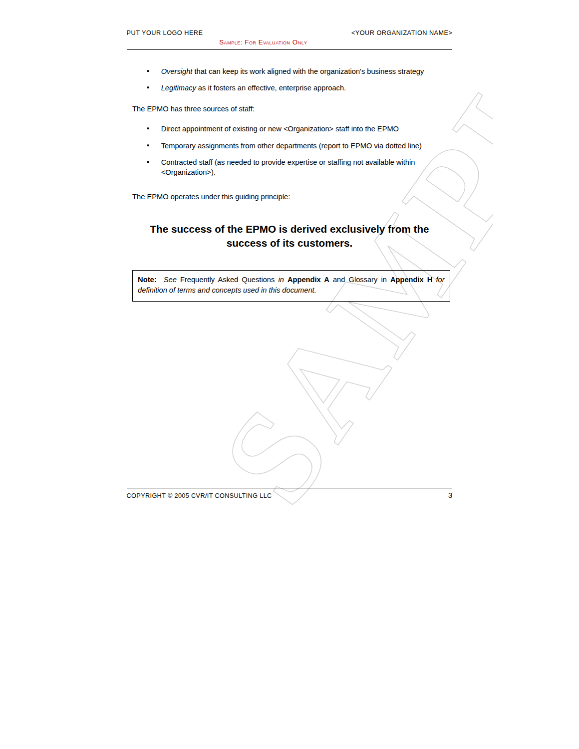SAMPLE
Put your logo here <Your Organization Name>
Sample: For Evaluation Only
Oversight that can keep its work aligned with the organization's business strategy
Legitimacy as it fosters an effective, enterprise approach.
The EPMO has three sources of staff:
Direct appointment of existing or new <Organization> staff into the EPMO
Temporary assignments from other departments (report to EPMO via dotted line)
Contracted staff (as needed to provide expertise or staffing not available within <Organization>).
The EPMO operates under this guiding principle:
The success of the EPMO is derived exclusively from the success of its customers.
Note: See Frequently Asked Questions in Appendix A and Glossary in Appendix H for definition of terms and concepts used in this document.
Copyright © 2005 CVR/IT Consulting LLC 3